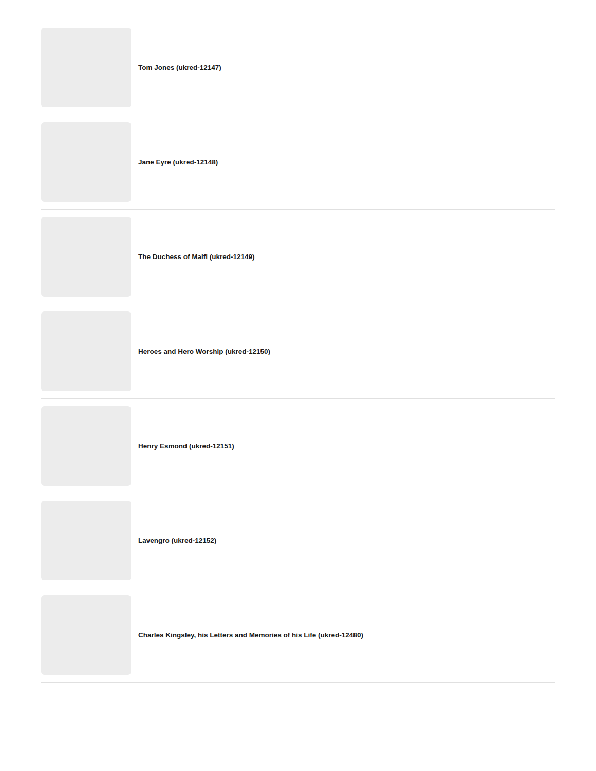Tom Jones (ukred-12147)
Jane Eyre (ukred-12148)
The Duchess of Malfi (ukred-12149)
Heroes and Hero Worship (ukred-12150)
Henry Esmond (ukred-12151)
Lavengro (ukred-12152)
Charles Kingsley, his Letters and Memories of his Life (ukred-12480)